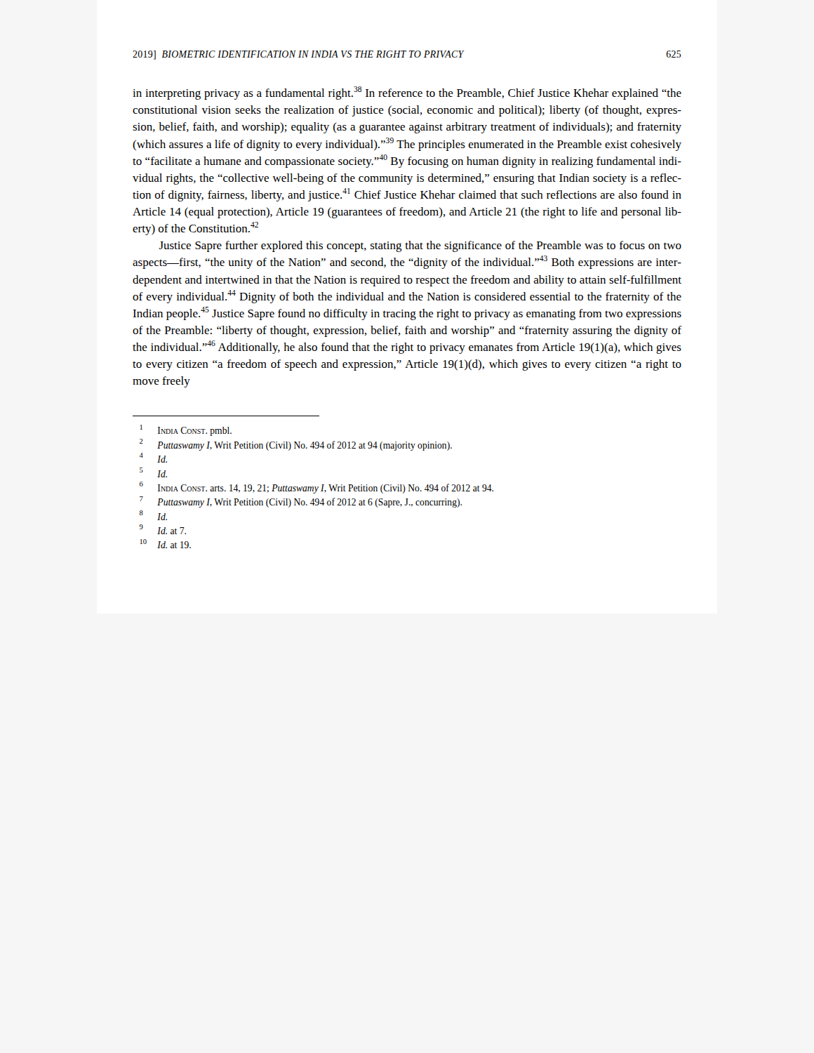2019] BIOMETRIC IDENTIFICATION IN INDIA VS THE RIGHT TO PRIVACY 625
in interpreting privacy as a fundamental right.38 In reference to the Preamble, Chief Justice Khehar explained “the constitutional vision seeks the realization of justice (social, economic and political); liberty (of thought, expression, belief, faith, and worship); equality (as a guarantee against arbitrary treatment of individuals); and fraternity (which assures a life of dignity to every individual).”39 The principles enumerated in the Preamble exist cohesively to “facilitate a humane and compassionate society.”40 By focusing on human dignity in realizing fundamental individual rights, the “collective well-being of the community is determined,” ensuring that Indian society is a reflection of dignity, fairness, liberty, and justice.41 Chief Justice Khehar claimed that such reflections are also found in Article 14 (equal protection), Article 19 (guarantees of freedom), and Article 21 (the right to life and personal liberty) of the Constitution.42
Justice Sapre further explored this concept, stating that the significance of the Preamble was to focus on two aspects—first, “the unity of the Nation” and second, the “dignity of the individual.”43 Both expressions are interdependent and intertwined in that the Nation is required to respect the freedom and ability to attain self-fulfillment of every individual.44 Dignity of both the individual and the Nation is considered essential to the fraternity of the Indian people.45 Justice Sapre found no difficulty in tracing the right to privacy as emanating from two expressions of the Preamble: “liberty of thought, expression, belief, faith and worship” and “fraternity assuring the dignity of the individual.”46 Additionally, he also found that the right to privacy emanates from Article 19(1)(a), which gives to every citizen “a freedom of speech and expression,” Article 19(1)(d), which gives to every citizen “a right to move freely
India Const. pmbl.
Puttaswamy I, Writ Petition (Civil) No. 494 of 2012 at 94 (majority opinion).
Id.
Id.
India Const. arts. 14, 19, 21; Puttaswamy I, Writ Petition (Civil) No. 494 of 2012 at 94.
Puttaswamy I, Writ Petition (Civil) No. 494 of 2012 at 6 (Sapre, J., concurring).
Id.
Id. at 7.
Id. at 19.